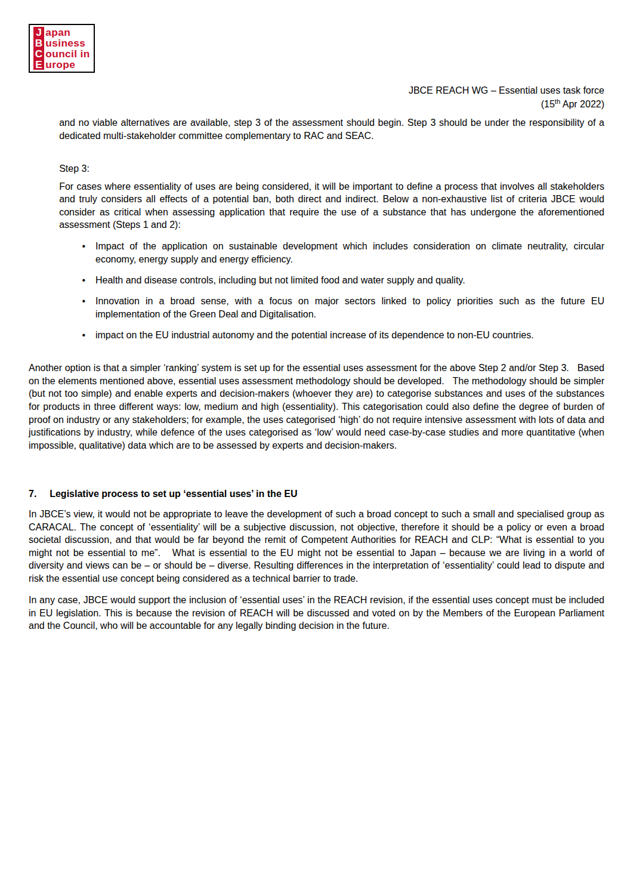Japan
Business
Council in
Europe
JBCE REACH WG – Essential uses task force (15th Apr 2022)
and no viable alternatives are available, step 3 of the assessment should begin. Step 3 should be under the responsibility of a dedicated multi-stakeholder committee complementary to RAC and SEAC.
Step 3:
For cases where essentiality of uses are being considered, it will be important to define a process that involves all stakeholders and truly considers all effects of a potential ban, both direct and indirect. Below a non-exhaustive list of criteria JBCE would consider as critical when assessing application that require the use of a substance that has undergone the aforementioned assessment (Steps 1 and 2):
Impact of the application on sustainable development which includes consideration on climate neutrality, circular economy, energy supply and energy efficiency.
Health and disease controls, including but not limited food and water supply and quality.
Innovation in a broad sense, with a focus on major sectors linked to policy priorities such as the future EU implementation of the Green Deal and Digitalisation.
impact on the EU industrial autonomy and the potential increase of its dependence to non-EU countries.
Another option is that a simpler ‘ranking’ system is set up for the essential uses assessment for the above Step 2 and/or Step 3. Based on the elements mentioned above, essential uses assessment methodology should be developed. The methodology should be simpler (but not too simple) and enable experts and decision-makers (whoever they are) to categorise substances and uses of the substances for products in three different ways: low, medium and high (essentiality). This categorisation could also define the degree of burden of proof on industry or any stakeholders; for example, the uses categorised ‘high’ do not require intensive assessment with lots of data and justifications by industry, while defence of the uses categorised as ‘low’ would need case-by-case studies and more quantitative (when impossible, qualitative) data which are to be assessed by experts and decision-makers.
7. Legislative process to set up ‘essential uses’ in the EU
In JBCE’s view, it would not be appropriate to leave the development of such a broad concept to such a small and specialised group as CARACAL. The concept of ‘essentiality’ will be a subjective discussion, not objective, therefore it should be a policy or even a broad societal discussion, and that would be far beyond the remit of Competent Authorities for REACH and CLP: “What is essential to you might not be essential to me”. What is essential to the EU might not be essential to Japan – because we are living in a world of diversity and views can be – or should be – diverse. Resulting differences in the interpretation of ‘essentiality’ could lead to dispute and risk the essential use concept being considered as a technical barrier to trade.
In any case, JBCE would support the inclusion of ‘essential uses’ in the REACH revision, if the essential uses concept must be included in EU legislation. This is because the revision of REACH will be discussed and voted on by the Members of the European Parliament and the Council, who will be accountable for any legally binding decision in the future.